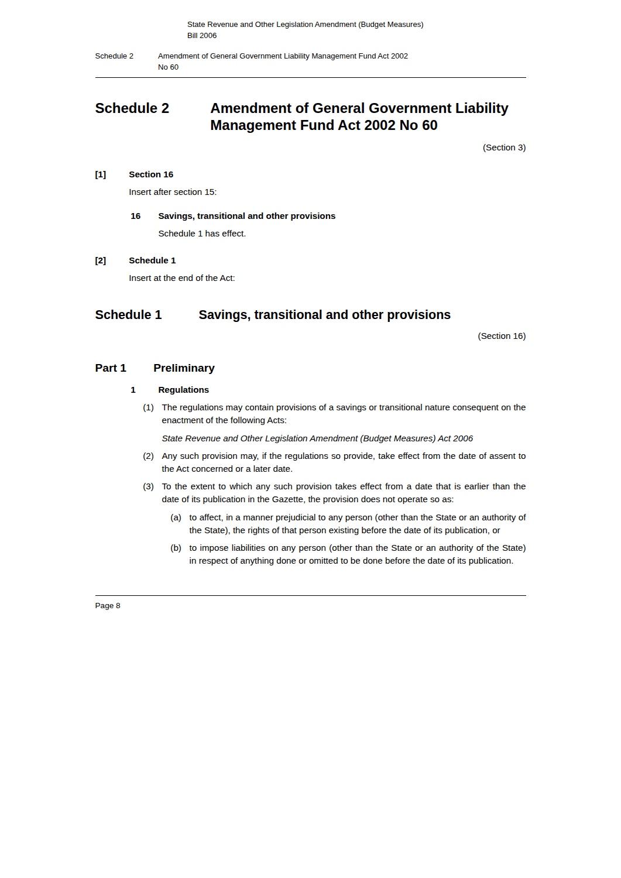State Revenue and Other Legislation Amendment (Budget Measures)
Bill 2006
Schedule 2 Amendment of General Government Liability Management Fund Act 2002
No 60
Schedule 2 Amendment of General Government Liability Management Fund Act 2002 No 60
(Section 3)
[1] Section 16
Insert after section 15:
16 Savings, transitional and other provisions
Schedule 1 has effect.
[2] Schedule 1
Insert at the end of the Act:
Schedule 1 Savings, transitional and other provisions
(Section 16)
Part 1 Preliminary
1 Regulations
(1)
The regulations may contain provisions of a savings or transitional nature consequent on the enactment of the following Acts:
State Revenue and Other Legislation Amendment (Budget Measures) Act 2006
(2)
Any such provision may, if the regulations so provide, take effect from the date of assent to the Act concerned or a later date.
(3)
To the extent to which any such provision takes effect from a date that is earlier than the date of its publication in the Gazette, the provision does not operate so as:
(a) to affect, in a manner prejudicial to any person (other than the State or an authority of the State), the rights of that person existing before the date of its publication, or
(b) to impose liabilities on any person (other than the State or an authority of the State) in respect of anything done or omitted to be done before the date of its publication.
Page 8